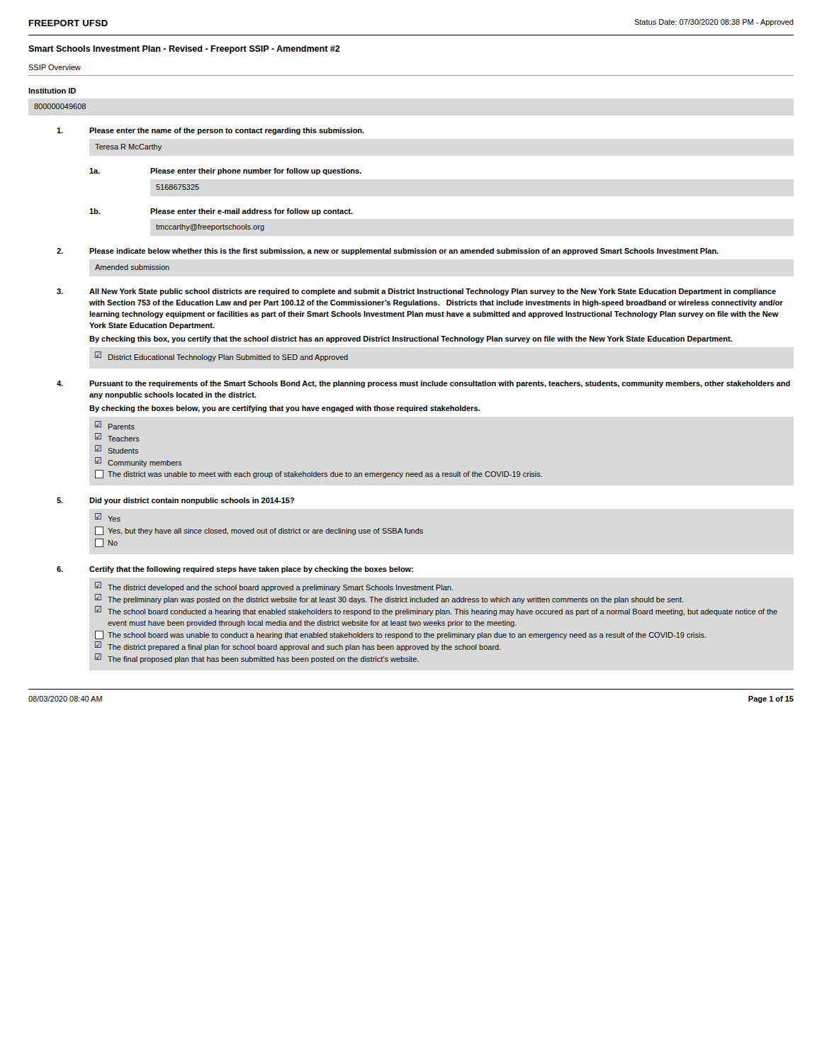FREEPORT UFSD
Status Date: 07/30/2020 08:38 PM - Approved
Smart Schools Investment Plan - Revised - Freeport SSIP - Amendment #2
SSIP Overview
Institution ID
800000049608
1. Please enter the name of the person to contact regarding this submission.
Teresa R McCarthy
1a. Please enter their phone number for follow up questions.
5168675325
1b. Please enter their e-mail address for follow up contact.
tmccarthy@freeportschools.org
2. Please indicate below whether this is the first submission, a new or supplemental submission or an amended submission of an approved Smart Schools Investment Plan.
Amended submission
3. All New York State public school districts are required to complete and submit a District Instructional Technology Plan survey to the New York State Education Department in compliance with Section 753 of the Education Law and per Part 100.12 of the Commissioner’s Regulations. Districts that include investments in high-speed broadband or wireless connectivity and/or learning technology equipment or facilities as part of their Smart Schools Investment Plan must have a submitted and approved Instructional Technology Plan survey on file with the New York State Education Department. By checking this box, you certify that the school district has an approved District Instructional Technology Plan survey on file with the New York State Education Department.
District Educational Technology Plan Submitted to SED and Approved
4. Pursuant to the requirements of the Smart Schools Bond Act, the planning process must include consultation with parents, teachers, students, community members, other stakeholders and any nonpublic schools located in the district. By checking the boxes below, you are certifying that you have engaged with those required stakeholders.
Parents
Teachers
Students
Community members
The district was unable to meet with each group of stakeholders due to an emergency need as a result of the COVID-19 crisis.
5. Did your district contain nonpublic schools in 2014-15?
Yes
Yes, but they have all since closed, moved out of district or are declining use of SSBA funds
No
6. Certify that the following required steps have taken place by checking the boxes below:
The district developed and the school board approved a preliminary Smart Schools Investment Plan.
The preliminary plan was posted on the district website for at least 30 days. The district included an address to which any written comments on the plan should be sent.
The school board conducted a hearing that enabled stakeholders to respond to the preliminary plan. This hearing may have occured as part of a normal Board meeting, but adequate notice of the event must have been provided through local media and the district website for at least two weeks prior to the meeting.
The school board was unable to conduct a hearing that enabled stakeholders to respond to the preliminary plan due to an emergency need as a result of the COVID-19 crisis.
The district prepared a final plan for school board approval and such plan has been approved by the school board.
The final proposed plan that has been submitted has been posted on the district's website.
08/03/2020 08:40 AM
Page 1 of 15